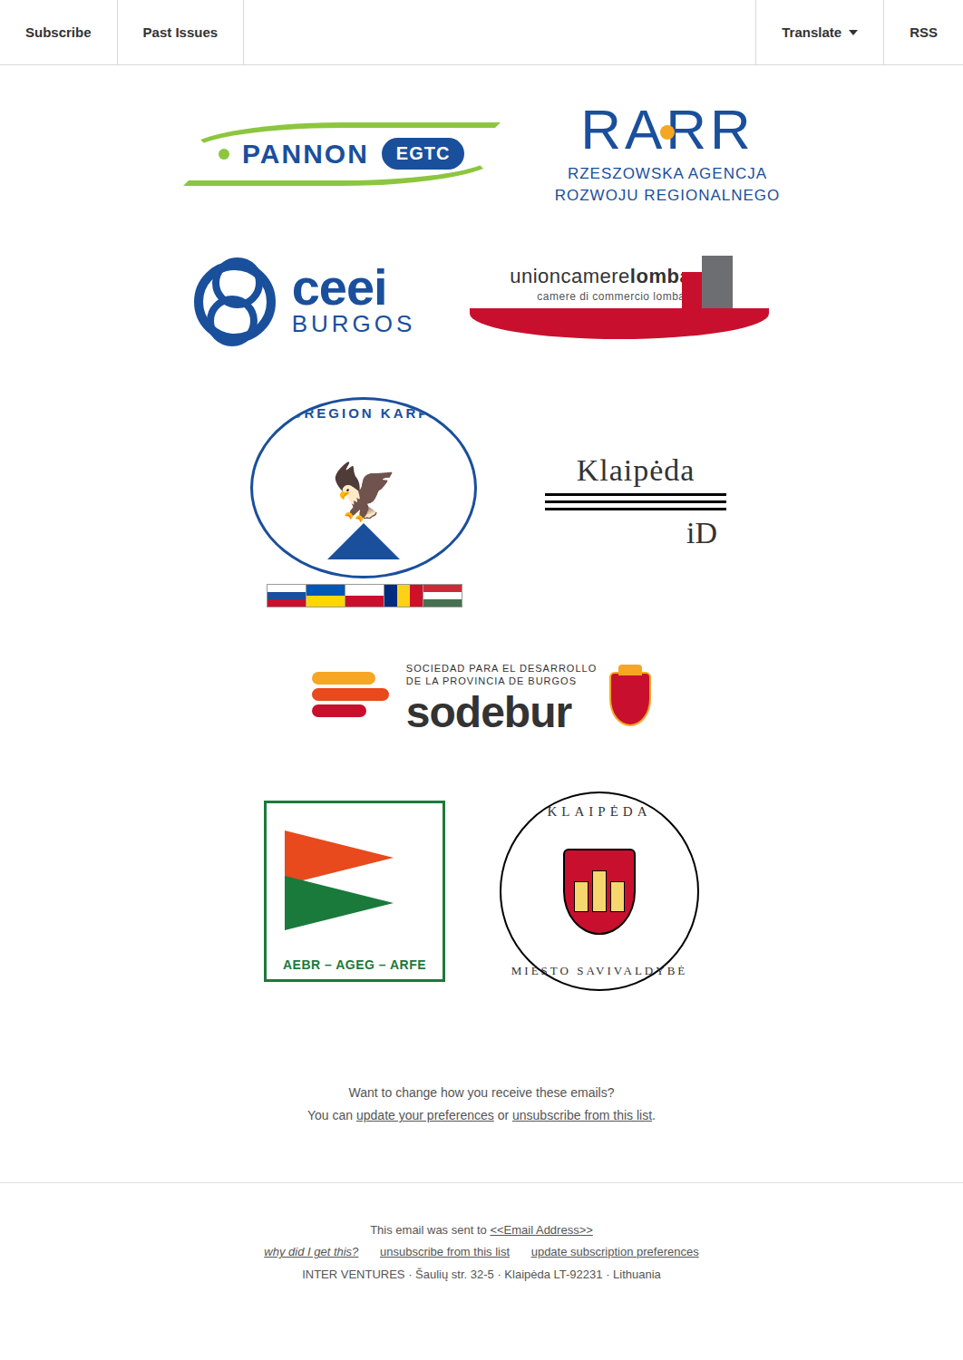Subscribe Past Issues
Translate RSS
PANNON EGTC
RARR
RZESZOWSKA AGENCJA
ROZWOJU REGIONALNEGO
ceei
BURGOS
unioncamerelombardia
camere di commercio lombarde
EUROREGION KARPACKI
🦅
Klaipėda
iD
SOCIEDAD PARA EL DESARROLLO
DE LA PROVINCIA DE BURGOS
sodebur
AEBR – AGEG – ARFE
KLAIPĖDA
MIESTO SAVIVALDYBĖ
Want to change how you receive these emails?
You can update your preferences or unsubscribe from this list.
This email was sent to <<Email Address>>
why did I get this? unsubscribe from this list update subscription preferences
INTER VENTURES · Šaulių str. 32-5 · Klaipėda LT-92231 · Lithuania